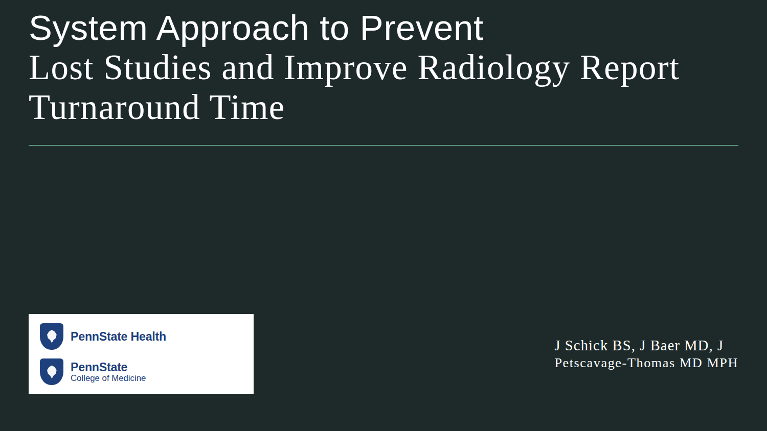System Approach to Prevent
Lost Studies and Improve Radiology Report Turnaround Time
PennState Health
PennState
College of Medicine
J Schick BS, J Baer MD, J Petscavage-Thomas MD MPH